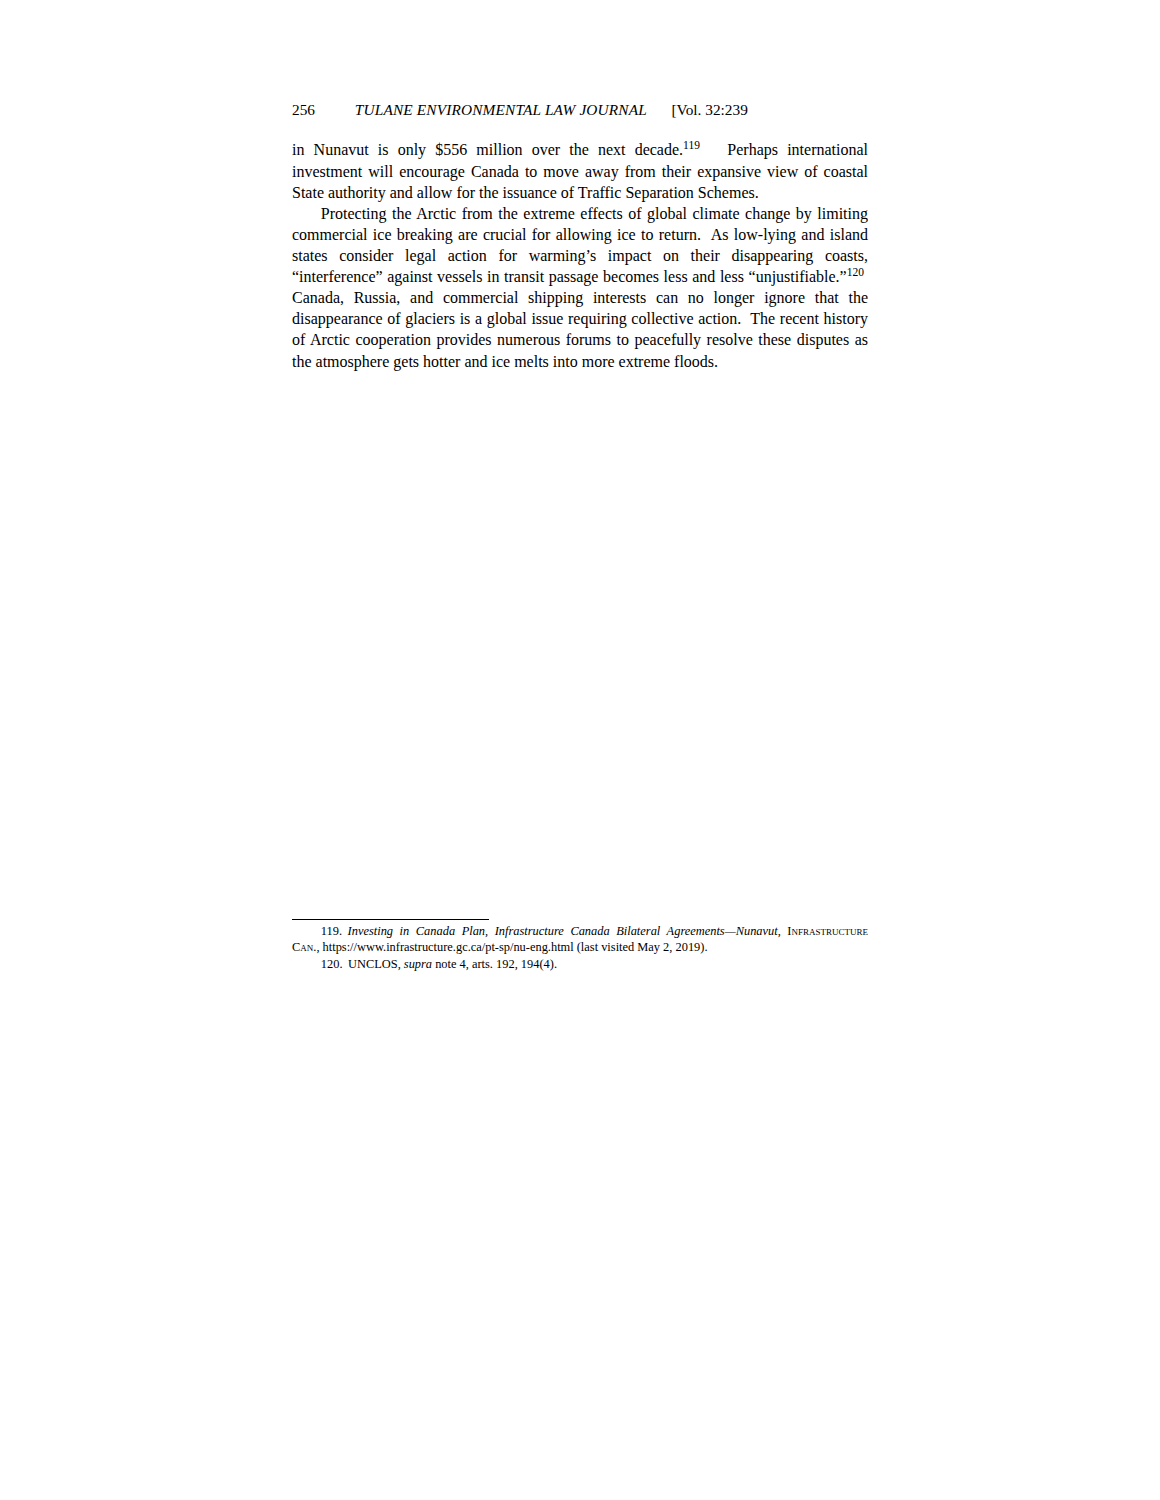256 TULANE ENVIRONMENTAL LAW JOURNAL [Vol. 32:239
in Nunavut is only $556 million over the next decade.119 Perhaps international investment will encourage Canada to move away from their expansive view of coastal State authority and allow for the issuance of Traffic Separation Schemes.
Protecting the Arctic from the extreme effects of global climate change by limiting commercial ice breaking are crucial for allowing ice to return. As low-lying and island states consider legal action for warming’s impact on their disappearing coasts, “interference” against vessels in transit passage becomes less and less “unjustifiable.”120 Canada, Russia, and commercial shipping interests can no longer ignore that the disappearance of glaciers is a global issue requiring collective action. The recent history of Arctic cooperation provides numerous forums to peacefully resolve these disputes as the atmosphere gets hotter and ice melts into more extreme floods.
119. Investing in Canada Plan, Infrastructure Canada Bilateral Agreements—Nunavut, Infrastructure Can., https://www.infrastructure.gc.ca/pt-sp/nu-eng.html (last visited May 2, 2019).
120. UNCLOS, supra note 4, arts. 192, 194(4).